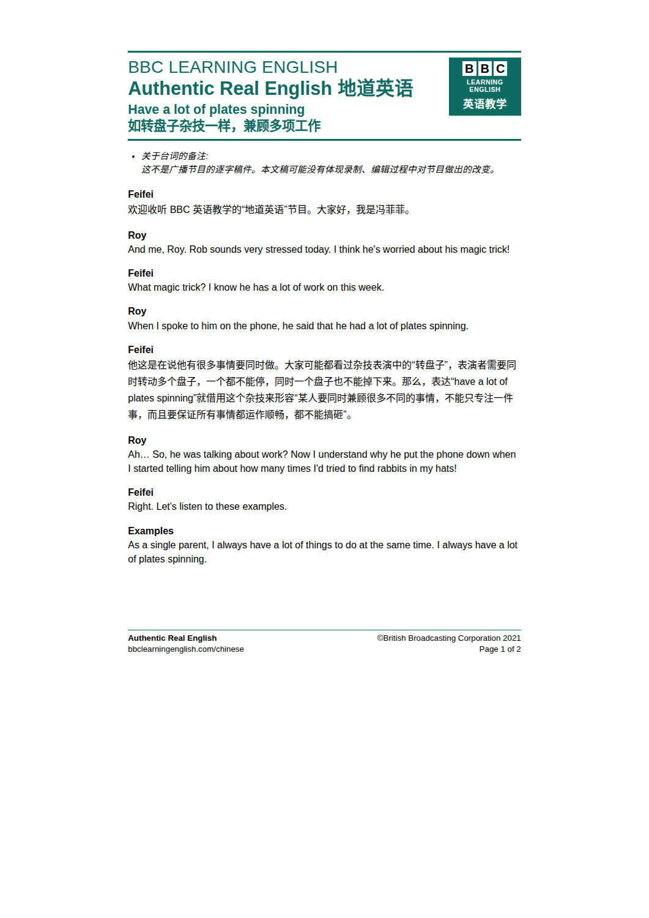BBC LEARNING ENGLISH
Authentic Real English 地道英语
Have a lot of plates spinning
如转盘子杂技一样，兼顾多项工作
BBC
LEARNING
ENGLISH
英语教学
关于台词的备注:
这不是广播节目的逐字稿件。本文稿可能没有体现录制、编辑过程中对节目做出的改变。
Feifei
欢迎收听 BBC 英语教学的“地道英语”节目。大家好，我是冯菲菲。
Roy
And me, Roy. Rob sounds very stressed today. I think he's worried about his magic trick!
Feifei
What magic trick? I know he has a lot of work on this week.
Roy
When I spoke to him on the phone, he said that he had a lot of plates spinning.
Feifei
他这是在说他有很多事情要同时做。大家可能都看过杂技表演中的“转盘子”，表演者需要同时转动多个盘子，一个都不能停，同时一个盘子也不能掉下来。那么，表达“have a lot of plates spinning”就借用这个杂技来形容“某人要同时兼顾很多不同的事情，不能只专注一件事，而且要保证所有事情都运作顺畅，都不能搞砸”。
Roy
Ah… So, he was talking about work? Now I understand why he put the phone down when I started telling him about how many times I'd tried to find rabbits in my hats!
Feifei
Right. Let's listen to these examples.
Examples
As a single parent, I always have a lot of things to do at the same time. I always have a lot of plates spinning.
Authentic Real English
bbclearningenglish.com/chinese
©British Broadcasting Corporation 2021
Page 1 of 2